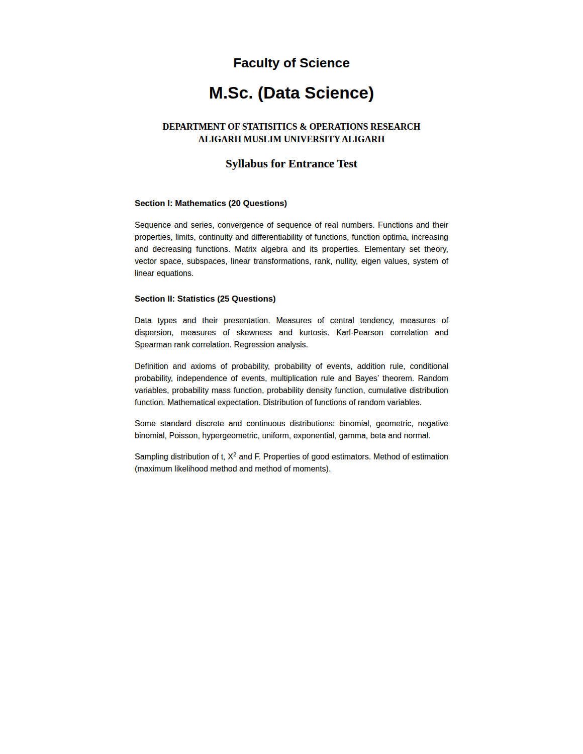Faculty of Science
M.Sc. (Data Science)
DEPARTMENT OF STATISITICS & OPERATIONS RESEARCH
ALIGARH MUSLIM UNIVERSITY ALIGARH
Syllabus for Entrance Test
Section I: Mathematics (20 Questions)
Sequence and series, convergence of sequence of real numbers. Functions and their properties, limits, continuity and differentiability of functions, function optima, increasing and decreasing functions. Matrix algebra and its properties. Elementary set theory, vector space, subspaces, linear transformations, rank, nullity, eigen values, system of linear equations.
Section II: Statistics (25 Questions)
Data types and their presentation. Measures of central tendency, measures of dispersion, measures of skewness and kurtosis. Karl-Pearson correlation and Spearman rank correlation. Regression analysis.
Definition and axioms of probability, probability of events, addition rule, conditional probability, independence of events, multiplication rule and Bayes’ theorem. Random variables, probability mass function, probability density function, cumulative distribution function. Mathematical expectation. Distribution of functions of random variables.
Some standard discrete and continuous distributions: binomial, geometric, negative binomial, Poisson, hypergeometric, uniform, exponential, gamma, beta and normal.
Sampling distribution of t, X2 and F. Properties of good estimators. Method of estimation (maximum likelihood method and method of moments).